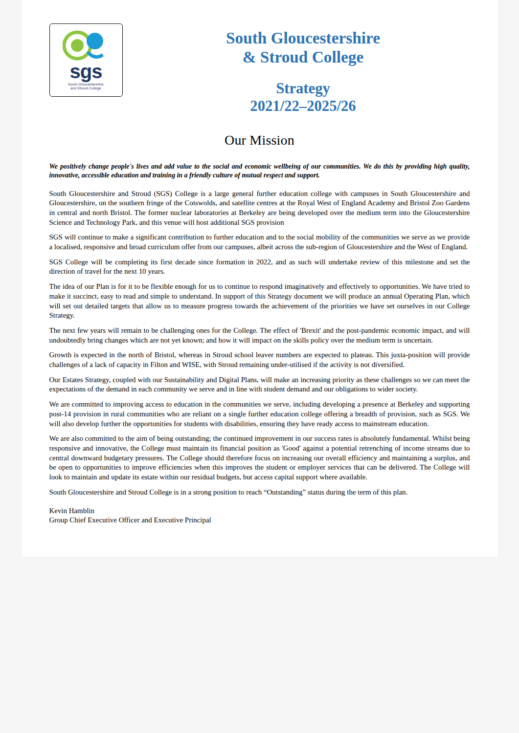sgs
South Gloucestershire
and Stroud College
South Gloucestershire
& Stroud College
Strategy
2021/22–2025/26
Our Mission
We positively change people's lives and add value to the social and economic wellbeing of our communities. We do this by providing high quality, innovative, accessible education and training in a friendly culture of mutual respect and support.
South Gloucestershire and Stroud (SGS) College is a large general further education college with campuses in South Gloucestershire and Gloucestershire, on the southern fringe of the Cotswolds, and satellite centres at the Royal West of England Academy and Bristol Zoo Gardens in central and north Bristol. The former nuclear laboratories at Berkeley are being developed over the medium term into the Gloucestershire Science and Technology Park, and this venue will host additional SGS provision
SGS will continue to make a significant contribution to further education and to the social mobility of the communities we serve as we provide a localised, responsive and broad curriculum offer from our campuses, albeit across the sub-region of Gloucestershire and the West of England.
SGS College will be completing its first decade since formation in 2022, and as such will undertake review of this milestone and set the direction of travel for the next 10 years.
The idea of our Plan is for it to be flexible enough for us to continue to respond imaginatively and effectively to opportunities. We have tried to make it succinct, easy to read and simple to understand. In support of this Strategy document we will produce an annual Operating Plan, which will set out detailed targets that allow us to measure progress towards the achievement of the priorities we have set ourselves in our College Strategy.
The next few years will remain to be challenging ones for the College. The effect of 'Brexit' and the post-pandemic economic impact, and will undoubtedly bring changes which are not yet known; and how it will impact on the skills policy over the medium term is uncertain.
Growth is expected in the north of Bristol, whereas in Stroud school leaver numbers are expected to plateau. This juxta-position will provide challenges of a lack of capacity in Filton and WISE, with Stroud remaining under-utilised if the activity is not diversified.
Our Estates Strategy, coupled with our Sustainability and Digital Plans, will make an increasing priority as these challenges so we can meet the expectations of the demand in each community we serve and in line with student demand and our obligations to wider society.
We are committed to improving access to education in the communities we serve, including developing a presence at Berkeley and supporting post-14 provision in rural communities who are reliant on a single further education college offering a breadth of provision, such as SGS. We will also develop further the opportunities for students with disabilities, ensuring they have ready access to mainstream education.
We are also committed to the aim of being outstanding; the continued improvement in our success rates is absolutely fundamental. Whilst being responsive and innovative, the College must maintain its financial position as 'Good' against a potential retrenching of income streams due to central downward budgetary pressures. The College should therefore focus on increasing our overall efficiency and maintaining a surplus, and be open to opportunities to improve efficiencies when this improves the student or employer services that can be delivered. The College will look to maintain and update its estate within our residual budgets, but access capital support where available.
South Gloucestershire and Stroud College is in a strong position to reach “Outstanding” status during the term of this plan.
Kevin Hamblin
Group Chief Executive Officer and Executive Principal